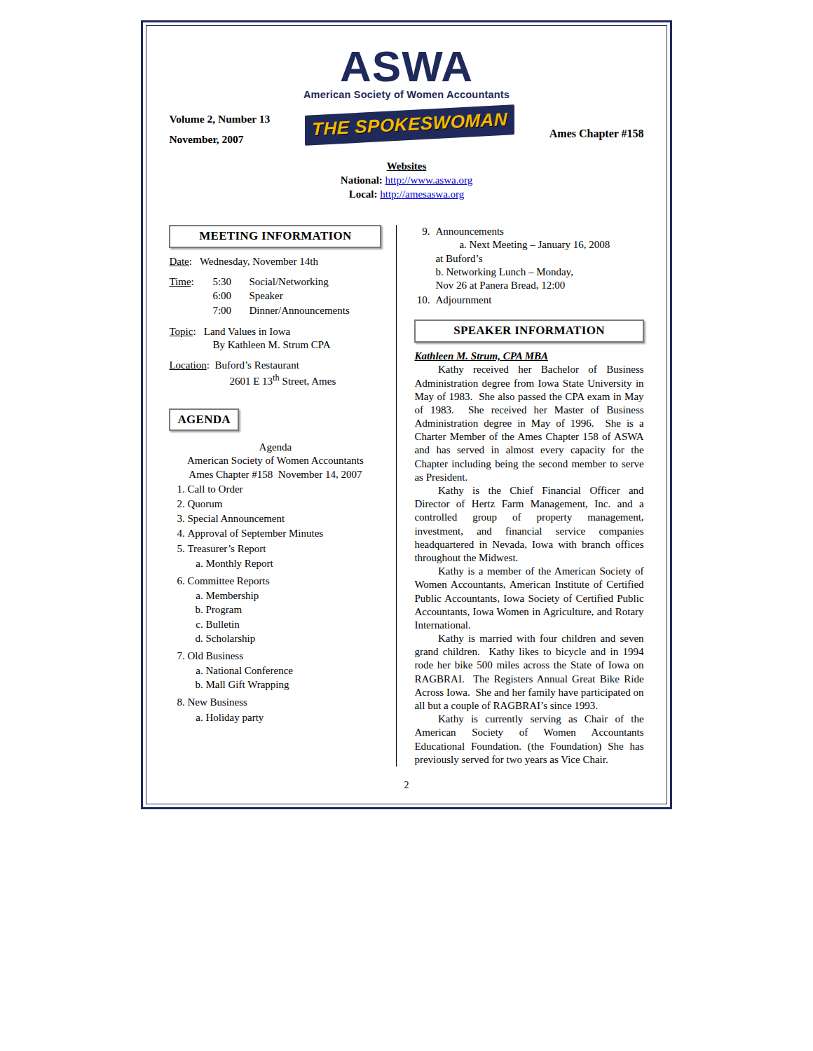ASWA
American Society of Women Accountants
Volume 2, Number 13
November, 2007
THE SPOKESWOMAN
Ames Chapter #158
Websites
National: http://www.aswa.org
Local: http://amesaswa.org
MEETING INFORMATION
Date: Wednesday, November 14th
| Time : | 5:30 | Social/Networking |
| | 6:00 | Speaker |
| | 7:00 | Dinner/Announcements |
Topic: Land Values in Iowa
By Kathleen M. Strum CPA
Location: Buford’s Restaurant
2601 E 13th Street, Ames
AGENDA
Agenda
American Society of Women Accountants
Ames Chapter #158 November 14, 2007
Call to Order
Quorum
Special Announcement
Approval of September Minutes
Treasurer’s Report
Monthly Report
Committee Reports
Membership
Program
Bulletin
Scholarship
Old Business
National Conference
Mall Gift Wrapping
New Business
Holiday party
9. Announcements
a. Next Meeting – January 16, 2008
at Buford’s
b. Networking Lunch – Monday,
Nov 26 at Panera Bread, 12:00
10. Adjournment
SPEAKER INFORMATION
Kathleen M. Strum, CPA MBA
Kathy received her Bachelor of Business Administration degree from Iowa State University in May of 1983. She also passed the CPA exam in May of 1983. She received her Master of Business Administration degree in May of 1996. She is a Charter Member of the Ames Chapter 158 of ASWA and has served in almost every capacity for the Chapter including being the second member to serve as President.
Kathy is the Chief Financial Officer and Director of Hertz Farm Management, Inc. and a controlled group of property management, investment, and financial service companies headquartered in Nevada, Iowa with branch offices throughout the Midwest.
Kathy is a member of the American Society of Women Accountants, American Institute of Certified Public Accountants, Iowa Society of Certified Public Accountants, Iowa Women in Agriculture, and Rotary International.
Kathy is married with four children and seven grand children. Kathy likes to bicycle and in 1994 rode her bike 500 miles across the State of Iowa on RAGBRAI. The Registers Annual Great Bike Ride Across Iowa. She and her family have participated on all but a couple of RAGBRAI’s since 1993.
Kathy is currently serving as Chair of the American Society of Women Accountants Educational Foundation. (the Foundation) She has previously served for two years as Vice Chair.
2